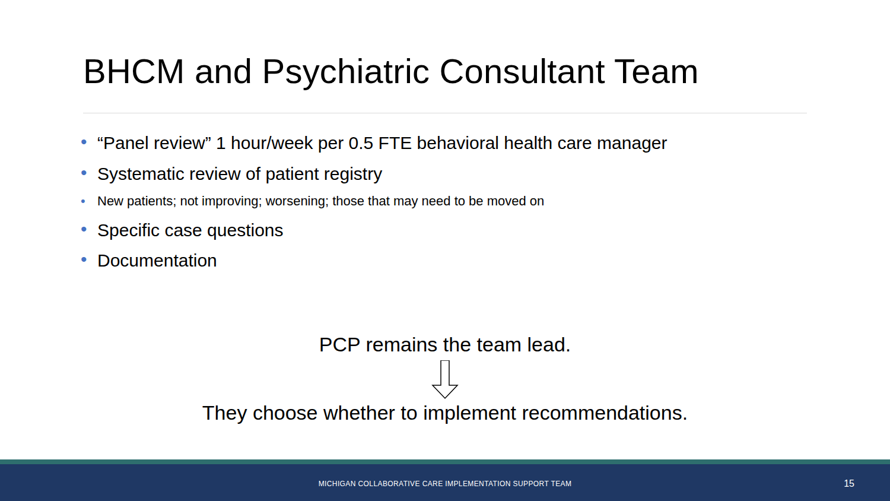BHCM and Psychiatric Consultant Team
“Panel review” 1 hour/week per 0.5 FTE behavioral health care manager
Systematic review of patient registry
New patients; not improving; worsening; those that may need to be moved on
Specific case questions
Documentation
PCP remains the team lead.
They choose whether to implement recommendations.
MICHIGAN COLLABORATIVE CARE IMPLEMENTATION SUPPORT TEAM
15